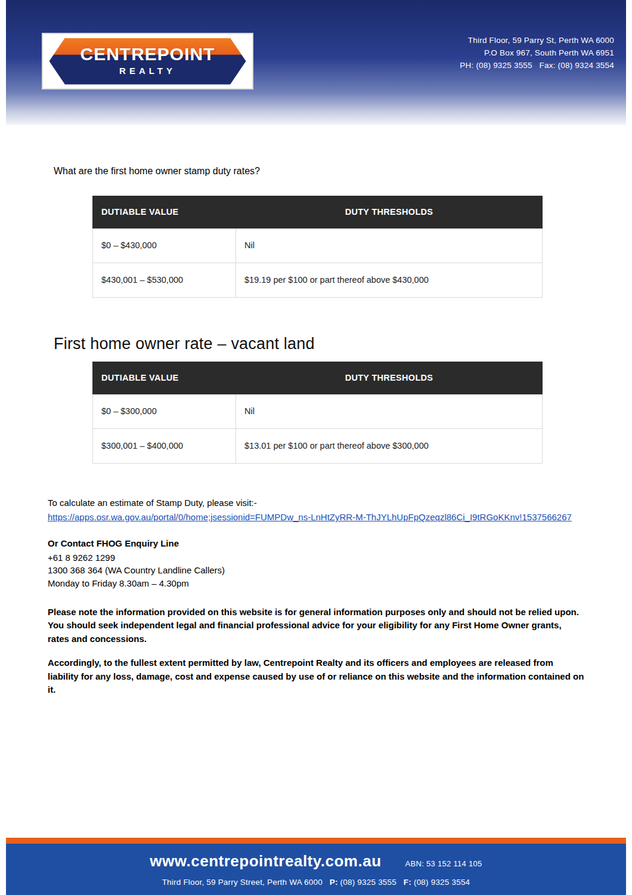CENTREPOINT REALTY
Third Floor, 59 Parry St, Perth WA 6000
P.O Box 967, South Perth WA 6951
PH: (08) 9325 3555 Fax: (08) 9324 3554
What are the first home owner stamp duty rates?
| DUTIABLE VALUE | DUTY THRESHOLDS |
| --- | --- |
| $0 – $430,000 | Nil |
| $430,001 – $530,000 | $19.19 per $100 or part thereof above $430,000 |
First home owner rate – vacant land
| DUTIABLE VALUE | DUTY THRESHOLDS |
| --- | --- |
| $0 – $300,000 | Nil |
| $300,001 – $400,000 | $13.01 per $100 or part thereof above $300,000 |
To calculate an estimate of Stamp Duty, please visit:-
https://apps.osr.wa.gov.au/portal/0/home;jsessionid=FUMPDw_ns-LnHtZyRR-M-ThJYLhUpFpQzeqzl86Ci_I9tRGoKKnv!1537566267
Or Contact FHOG Enquiry Line
+61 8 9262 1299
1300 368 364 (WA Country Landline Callers)
Monday to Friday 8.30am – 4.30pm
Please note the information provided on this website is for general information purposes only and should not be relied upon. You should seek independent legal and financial professional advice for your eligibility for any First Home Owner grants, rates and concessions.
Accordingly, to the fullest extent permitted by law, Centrepoint Realty and its officers and employees are released from liability for any loss, damage, cost and expense caused by use of or reliance on this website and the information contained on it.
www.centrepointrealty.com.au ABN: 53 152 114 105
Third Floor, 59 Parry Street, Perth WA 6000 P: (08) 9325 3555 F: (08) 9325 3554